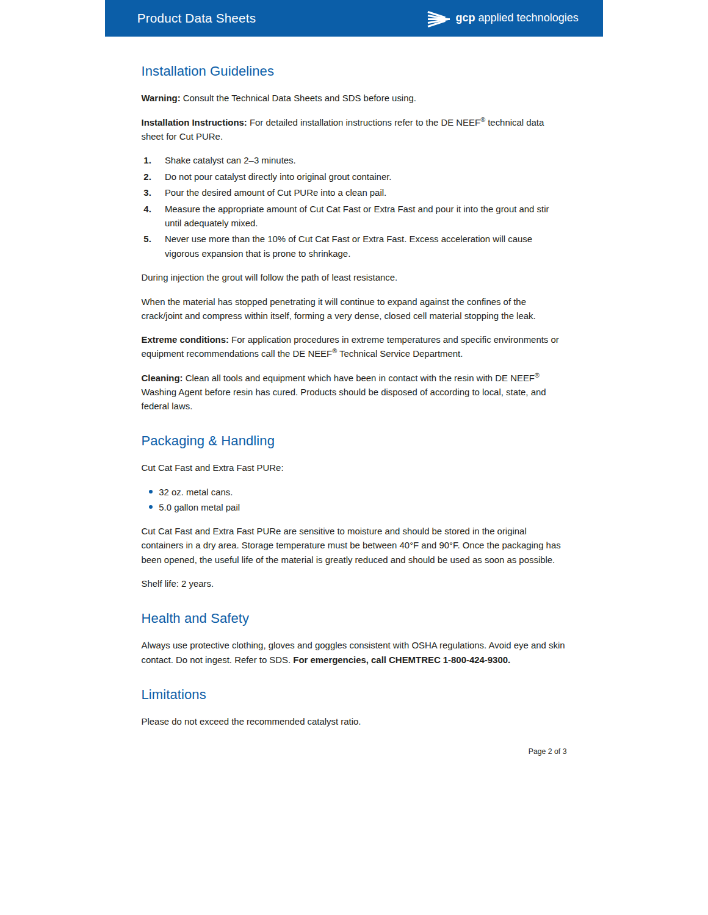Product Data Sheets
gcp applied technologies
Installation Guidelines
Warning: Consult the Technical Data Sheets and SDS before using.
Installation Instructions: For detailed installation instructions refer to the DE NEEF® technical data sheet for Cut PURe.
Shake catalyst can 2–3 minutes.
Do not pour catalyst directly into original grout container.
Pour the desired amount of Cut PURe into a clean pail.
Measure the appropriate amount of Cut Cat Fast or Extra Fast and pour it into the grout and stir until adequately mixed.
Never use more than the 10% of Cut Cat Fast or Extra Fast. Excess acceleration will cause vigorous expansion that is prone to shrinkage.
During injection the grout will follow the path of least resistance.
When the material has stopped penetrating it will continue to expand against the confines of the crack/joint and compress within itself, forming a very dense, closed cell material stopping the leak.
Extreme conditions: For application procedures in extreme temperatures and specific environments or equipment recommendations call the DE NEEF® Technical Service Department.
Cleaning: Clean all tools and equipment which have been in contact with the resin with DE NEEF® Washing Agent before resin has cured. Products should be disposed of according to local, state, and federal laws.
Packaging & Handling
Cut Cat Fast and Extra Fast PURe:
32 oz. metal cans.
5.0 gallon metal pail
Cut Cat Fast and Extra Fast PURe are sensitive to moisture and should be stored in the original containers in a dry area. Storage temperature must be between 40°F and 90°F. Once the packaging has been opened, the useful life of the material is greatly reduced and should be used as soon as possible.
Shelf life: 2 years.
Health and Safety
Always use protective clothing, gloves and goggles consistent with OSHA regulations. Avoid eye and skin contact. Do not ingest. Refer to SDS. For emergencies, call CHEMTREC 1-800-424-9300.
Limitations
Please do not exceed the recommended catalyst ratio.
Page 2 of 3